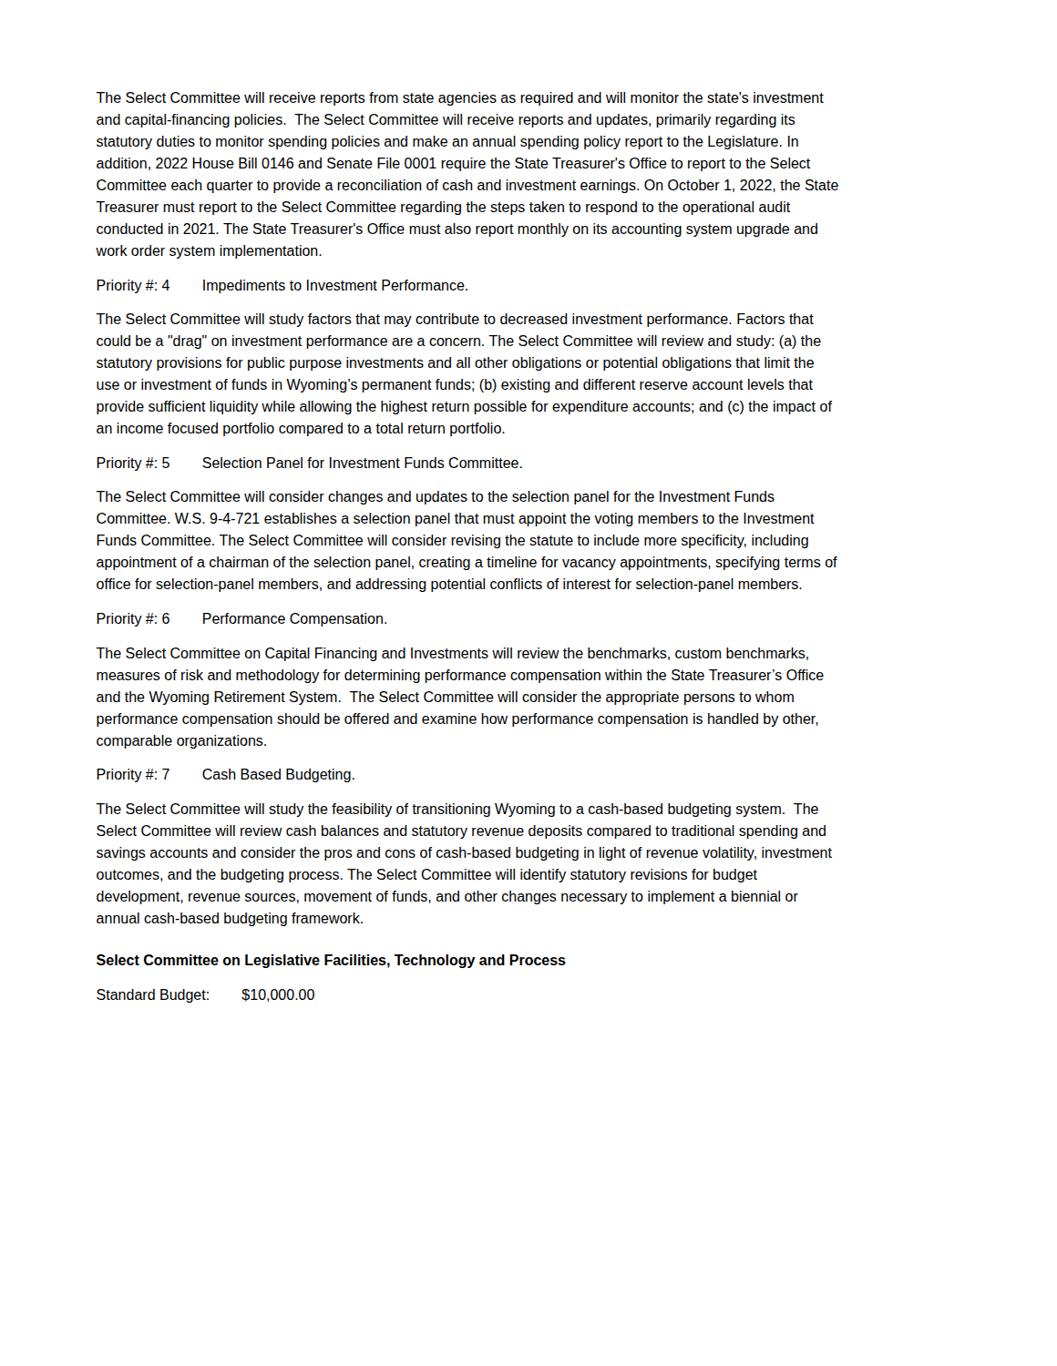The Select Committee will receive reports from state agencies as required and will monitor the state's investment and capital-financing policies. The Select Committee will receive reports and updates, primarily regarding its statutory duties to monitor spending policies and make an annual spending policy report to the Legislature. In addition, 2022 House Bill 0146 and Senate File 0001 require the State Treasurer's Office to report to the Select Committee each quarter to provide a reconciliation of cash and investment earnings. On October 1, 2022, the State Treasurer must report to the Select Committee regarding the steps taken to respond to the operational audit conducted in 2021. The State Treasurer's Office must also report monthly on its accounting system upgrade and work order system implementation.
Priority #: 4 Impediments to Investment Performance.
The Select Committee will study factors that may contribute to decreased investment performance. Factors that could be a "drag" on investment performance are a concern. The Select Committee will review and study: (a) the statutory provisions for public purpose investments and all other obligations or potential obligations that limit the use or investment of funds in Wyoming’s permanent funds; (b) existing and different reserve account levels that provide sufficient liquidity while allowing the highest return possible for expenditure accounts; and (c) the impact of an income focused portfolio compared to a total return portfolio.
Priority #: 5 Selection Panel for Investment Funds Committee.
The Select Committee will consider changes and updates to the selection panel for the Investment Funds Committee. W.S. 9-4-721 establishes a selection panel that must appoint the voting members to the Investment Funds Committee. The Select Committee will consider revising the statute to include more specificity, including appointment of a chairman of the selection panel, creating a timeline for vacancy appointments, specifying terms of office for selection-panel members, and addressing potential conflicts of interest for selection-panel members.
Priority #: 6 Performance Compensation.
The Select Committee on Capital Financing and Investments will review the benchmarks, custom benchmarks, measures of risk and methodology for determining performance compensation within the State Treasurer’s Office and the Wyoming Retirement System. The Select Committee will consider the appropriate persons to whom performance compensation should be offered and examine how performance compensation is handled by other, comparable organizations.
Priority #: 7 Cash Based Budgeting.
The Select Committee will study the feasibility of transitioning Wyoming to a cash-based budgeting system. The Select Committee will review cash balances and statutory revenue deposits compared to traditional spending and savings accounts and consider the pros and cons of cash-based budgeting in light of revenue volatility, investment outcomes, and the budgeting process. The Select Committee will identify statutory revisions for budget development, revenue sources, movement of funds, and other changes necessary to implement a biennial or annual cash-based budgeting framework.
Select Committee on Legislative Facilities, Technology and Process
Standard Budget:$10,000.00